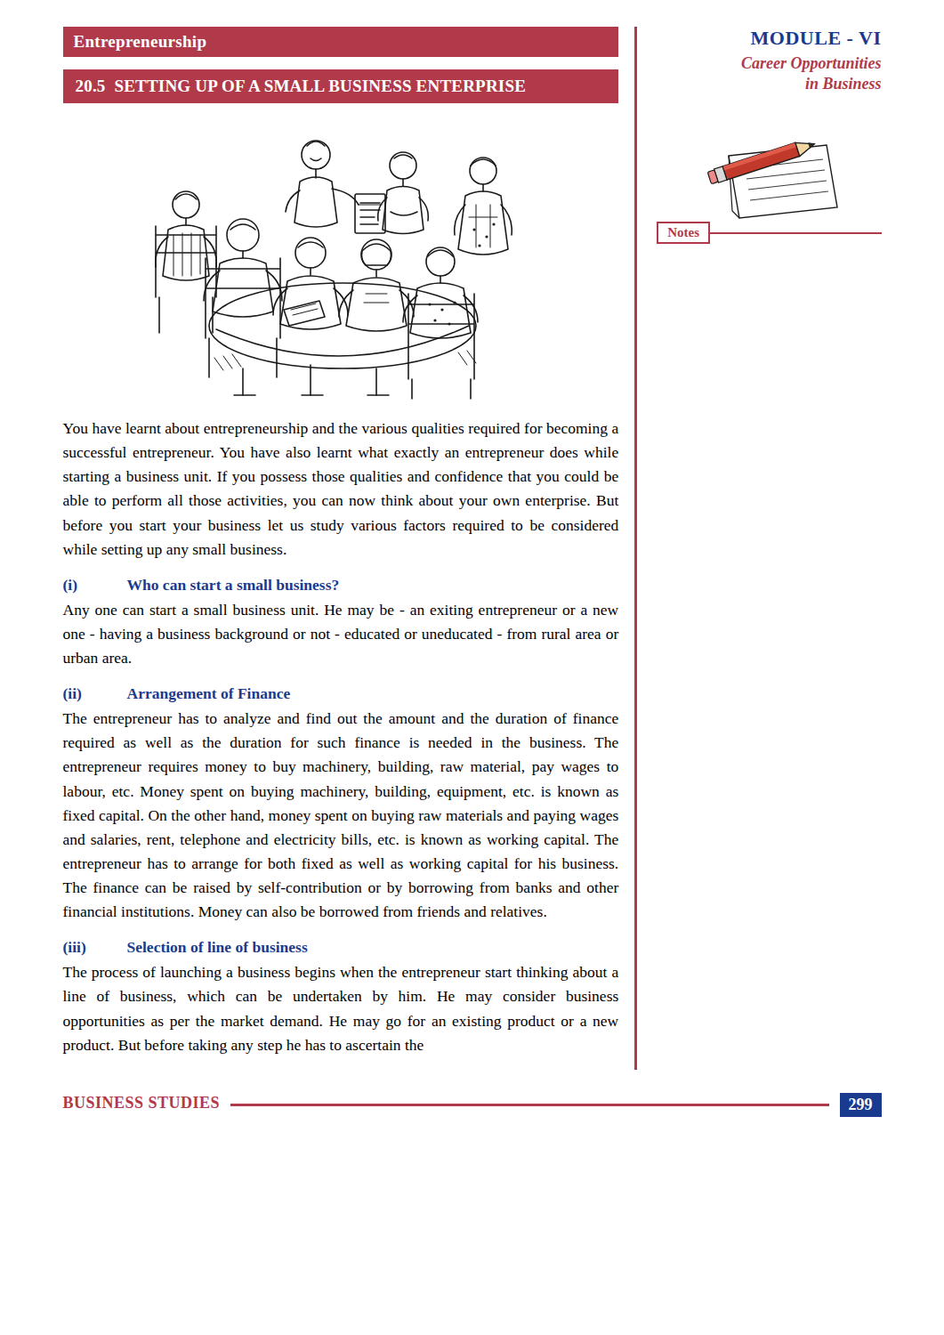Entrepreneurship
20.5 SETTING UP OF A SMALL BUSINESS ENTERPRISE
You have learnt about entrepreneurship and the various qualities required for becoming a successful entrepreneur. You have also learnt what exactly an entrepreneur does while starting a business unit. If you possess those qualities and confidence that you could be able to perform all those activities, you can now think about your own enterprise. But before you start your business let us study various factors required to be considered while setting up any small business.
(i) Who can start a small business?
Any one can start a small business unit. He may be - an exiting entrepreneur or a new one - having a business background or not - educated or uneducated - from rural area or urban area.
(ii) Arrangement of Finance
The entrepreneur has to analyze and find out the amount and the duration of finance required as well as the duration for such finance is needed in the business. The entrepreneur requires money to buy machinery, building, raw material, pay wages to labour, etc. Money spent on buying machinery, building, equipment, etc. is known as fixed capital. On the other hand, money spent on buying raw materials and paying wages and salaries, rent, telephone and electricity bills, etc. is known as working capital. The entrepreneur has to arrange for both fixed as well as working capital for his business. The finance can be raised by self-contribution or by borrowing from banks and other financial institutions. Money can also be borrowed from friends and relatives.
(iii) Selection of line of business
The process of launching a business begins when the entrepreneur start thinking about a line of business, which can be undertaken by him. He may consider business opportunities as per the market demand. He may go for an existing product or a new product. But before taking any step he has to ascertain the
MODULE - VI
Career Opportunities
in Business
Notes
BUSINESS STUDIES
299